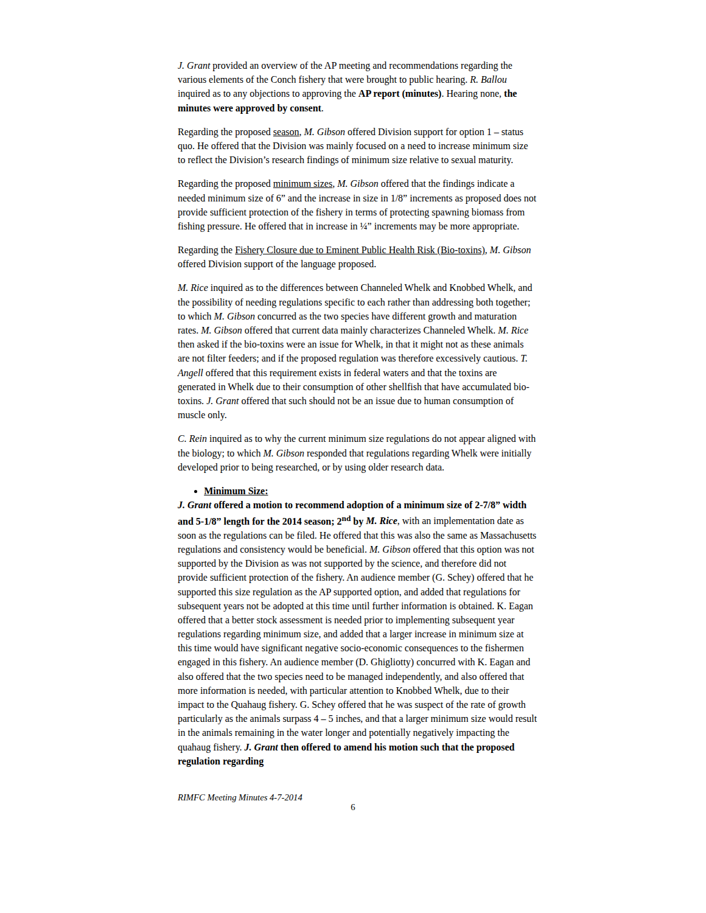J. Grant provided an overview of the AP meeting and recommendations regarding the various elements of the Conch fishery that were brought to public hearing. R. Ballou inquired as to any objections to approving the AP report (minutes). Hearing none, the minutes were approved by consent.
Regarding the proposed season, M. Gibson offered Division support for option 1 – status quo. He offered that the Division was mainly focused on a need to increase minimum size to reflect the Division’s research findings of minimum size relative to sexual maturity.
Regarding the proposed minimum sizes, M. Gibson offered that the findings indicate a needed minimum size of 6” and the increase in size in 1/8” increments as proposed does not provide sufficient protection of the fishery in terms of protecting spawning biomass from fishing pressure. He offered that in increase in ¼” increments may be more appropriate.
Regarding the Fishery Closure due to Eminent Public Health Risk (Bio-toxins), M. Gibson offered Division support of the language proposed.
M. Rice inquired as to the differences between Channeled Whelk and Knobbed Whelk, and the possibility of needing regulations specific to each rather than addressing both together; to which M. Gibson concurred as the two species have different growth and maturation rates. M. Gibson offered that current data mainly characterizes Channeled Whelk. M. Rice then asked if the bio-toxins were an issue for Whelk, in that it might not as these animals are not filter feeders; and if the proposed regulation was therefore excessively cautious. T. Angell offered that this requirement exists in federal waters and that the toxins are generated in Whelk due to their consumption of other shellfish that have accumulated bio-toxins. J. Grant offered that such should not be an issue due to human consumption of muscle only.
C. Rein inquired as to why the current minimum size regulations do not appear aligned with the biology; to which M. Gibson responded that regulations regarding Whelk were initially developed prior to being researched, or by using older research data.
Minimum Size:
J. Grant offered a motion to recommend adoption of a minimum size of 2-7/8” width and 5-1/8” length for the 2014 season; 2nd by M. Rice, with an implementation date as soon as the regulations can be filed. He offered that this was also the same as Massachusetts regulations and consistency would be beneficial. M. Gibson offered that this option was not supported by the Division as was not supported by the science, and therefore did not provide sufficient protection of the fishery. An audience member (G. Schey) offered that he supported this size regulation as the AP supported option, and added that regulations for subsequent years not be adopted at this time until further information is obtained. K. Eagan offered that a better stock assessment is needed prior to implementing subsequent year regulations regarding minimum size, and added that a larger increase in minimum size at this time would have significant negative socio-economic consequences to the fishermen engaged in this fishery. An audience member (D. Ghigliotty) concurred with K. Eagan and also offered that the two species need to be managed independently, and also offered that more information is needed, with particular attention to Knobbed Whelk, due to their impact to the Quahaug fishery. G. Schey offered that he was suspect of the rate of growth particularly as the animals surpass 4 – 5 inches, and that a larger minimum size would result in the animals remaining in the water longer and potentially negatively impacting the quahaug fishery. J. Grant then offered to amend his motion such that the proposed regulation regarding
RIMFC Meeting Minutes 4-7-2014
6